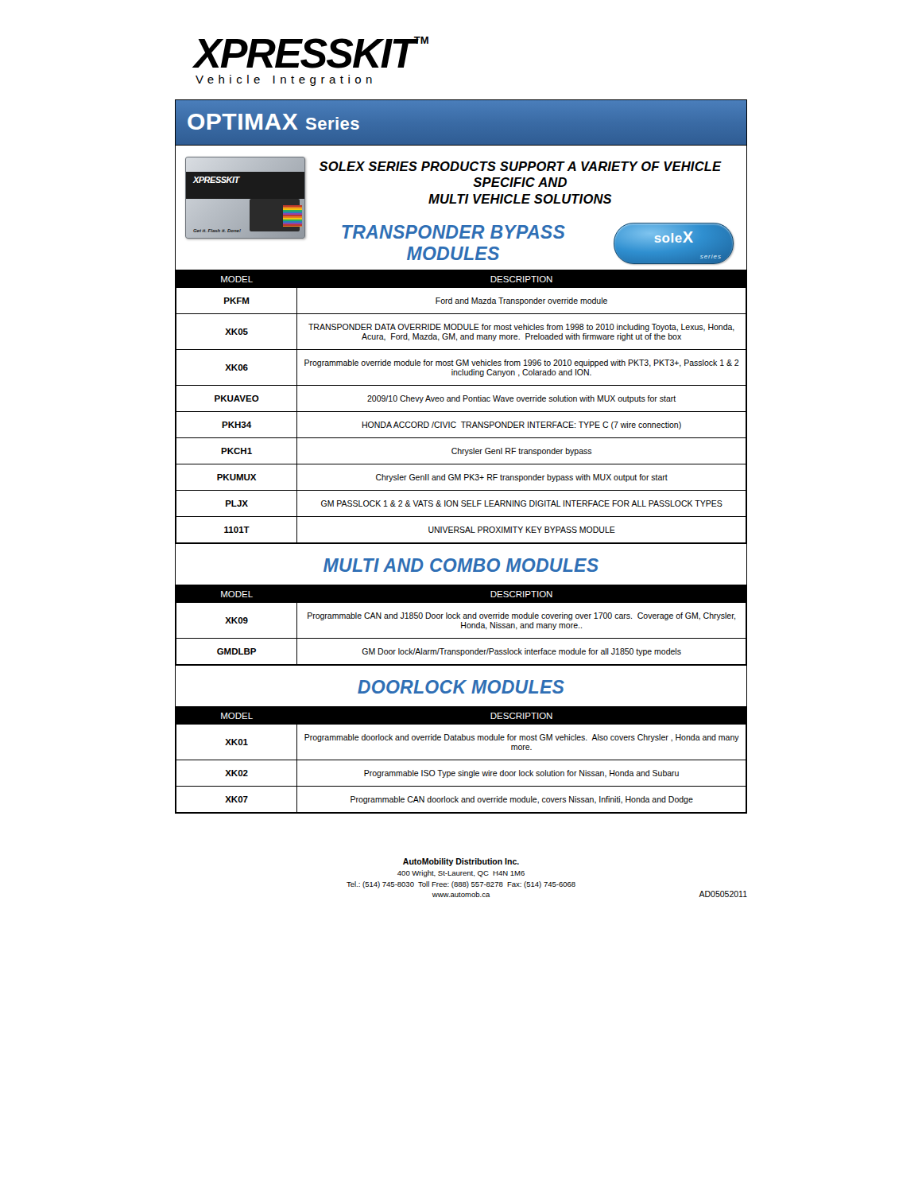XPRESSKITTM
Vehicle Integration
OPTIMAX Series
XPRESSKIT
Get it. Flash it. Done!
SOLEX SERIES PRODUCTS SUPPORT A VARIETY OF VEHICLE SPECIFIC AND
MULTI VEHICLE SOLUTIONS
TRANSPONDER BYPASS MODULES
soleX
series
| MODEL | DESCRIPTION |
| --- | --- |
| PKFM | Ford and Mazda Transponder override module |
| XK05 | TRANSPONDER DATA OVERRIDE MODULE for most vehicles from 1998 to 2010 including Toyota, Lexus, Honda, Acura, Ford, Mazda, GM, and many more. Preloaded with firmware right ut of the box |
| XK06 | Programmable override module for most GM vehicles from 1996 to 2010 equipped with PKT3, PKT3+, Passlock 1 & 2 including Canyon , Colarado and ION. |
| PKUAVEO | 2009/10 Chevy Aveo and Pontiac Wave override solution with MUX outputs for start |
| PKH34 | HONDA ACCORD /CIVIC TRANSPONDER INTERFACE: TYPE C (7 wire connection) |
| PKCH1 | Chrysler GenI RF transponder bypass |
| PKUMUX | Chrysler GenII and GM PK3+ RF transponder bypass with MUX output for start |
| PLJX | GM PASSLOCK 1 & 2 & VATS & ION SELF LEARNING DIGITAL INTERFACE FOR ALL PASSLOCK TYPES |
| 1101T | UNIVERSAL PROXIMITY KEY BYPASS MODULE |
MULTI AND COMBO MODULES
| MODEL | DESCRIPTION |
| --- | --- |
| XK09 | Programmable CAN and J1850 Door lock and override module covering over 1700 cars. Coverage of GM, Chrysler, Honda, Nissan, and many more.. |
| GMDLBP | GM Door lock/Alarm/Transponder/Passlock interface module for all J1850 type models |
DOORLOCK MODULES
| MODEL | DESCRIPTION |
| --- | --- |
| XK01 | Programmable doorlock and override Databus module for most GM vehicles. Also covers Chrysler , Honda and many more. |
| XK02 | Programmable ISO Type single wire door lock solution for Nissan, Honda and Subaru |
| XK07 | Programmable CAN doorlock and override module, covers Nissan, Infiniti, Honda and Dodge |
AutoMobility Distribution Inc.
400 Wright, St-Laurent, QC H4N 1M6
Tel.: (514) 745-8030 Toll Free: (888) 557-8278 Fax: (514) 745-6068
www.automob.ca
AD05052011